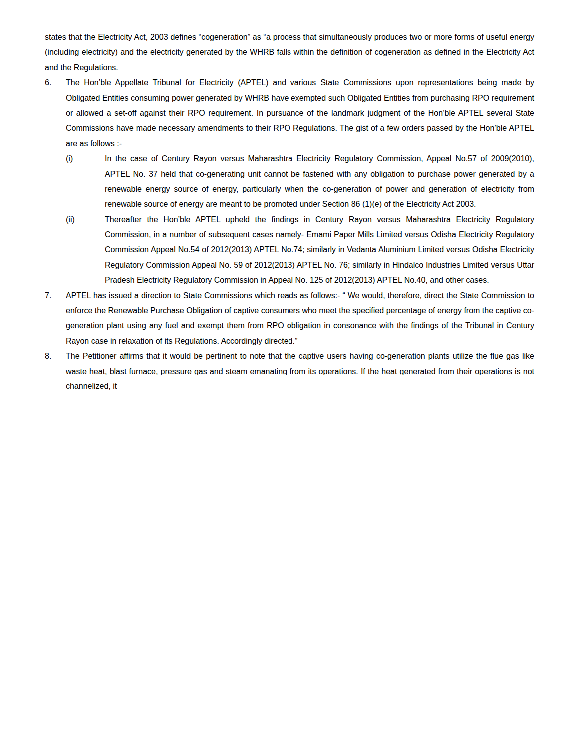states that the Electricity Act, 2003 defines “cogeneration” as “a process that simultaneously produces two or more forms of useful energy (including electricity) and the electricity generated by the WHRB falls within the definition of cogeneration as defined in the Electricity Act and the Regulations.
The Hon’ble Appellate Tribunal for Electricity (APTEL) and various State Commissions upon representations being made by Obligated Entities consuming power generated by WHRB have exempted such Obligated Entities from purchasing RPO requirement or allowed a set-off against their RPO requirement. In pursuance of the landmark judgment of the Hon’ble APTEL several State Commissions have made necessary amendments to their RPO Regulations. The gist of a few orders passed by the Hon’ble APTEL are as follows :-
In the case of Century Rayon versus Maharashtra Electricity Regulatory Commission, Appeal No.57 of 2009(2010), APTEL No. 37 held that co-generating unit cannot be fastened with any obligation to purchase power generated by a renewable energy source of energy, particularly when the co-generation of power and generation of electricity from renewable source of energy are meant to be promoted under Section 86 (1)(e) of the Electricity Act 2003.
Thereafter the Hon’ble APTEL upheld the findings in Century Rayon versus Maharashtra Electricity Regulatory Commission, in a number of subsequent cases namely- Emami Paper Mills Limited versus Odisha Electricity Regulatory Commission Appeal No.54 of 2012(2013) APTEL No.74; similarly in Vedanta Aluminium Limited versus Odisha Electricity Regulatory Commission Appeal No. 59 of 2012(2013) APTEL No. 76; similarly in Hindalco Industries Limited versus Uttar Pradesh Electricity Regulatory Commission in Appeal No. 125 of 2012(2013) APTEL No.40, and other cases.
APTEL has issued a direction to State Commissions which reads as follows:- “ We would, therefore, direct the State Commission to enforce the Renewable Purchase Obligation of captive consumers who meet the specified percentage of energy from the captive co-generation plant using any fuel and exempt them from RPO obligation in consonance with the findings of the Tribunal in Century Rayon case in relaxation of its Regulations. Accordingly directed.”
The Petitioner affirms that it would be pertinent to note that the captive users having co-generation plants utilize the flue gas like waste heat, blast furnace, pressure gas and steam emanating from its operations. If the heat generated from their operations is not channelized, it